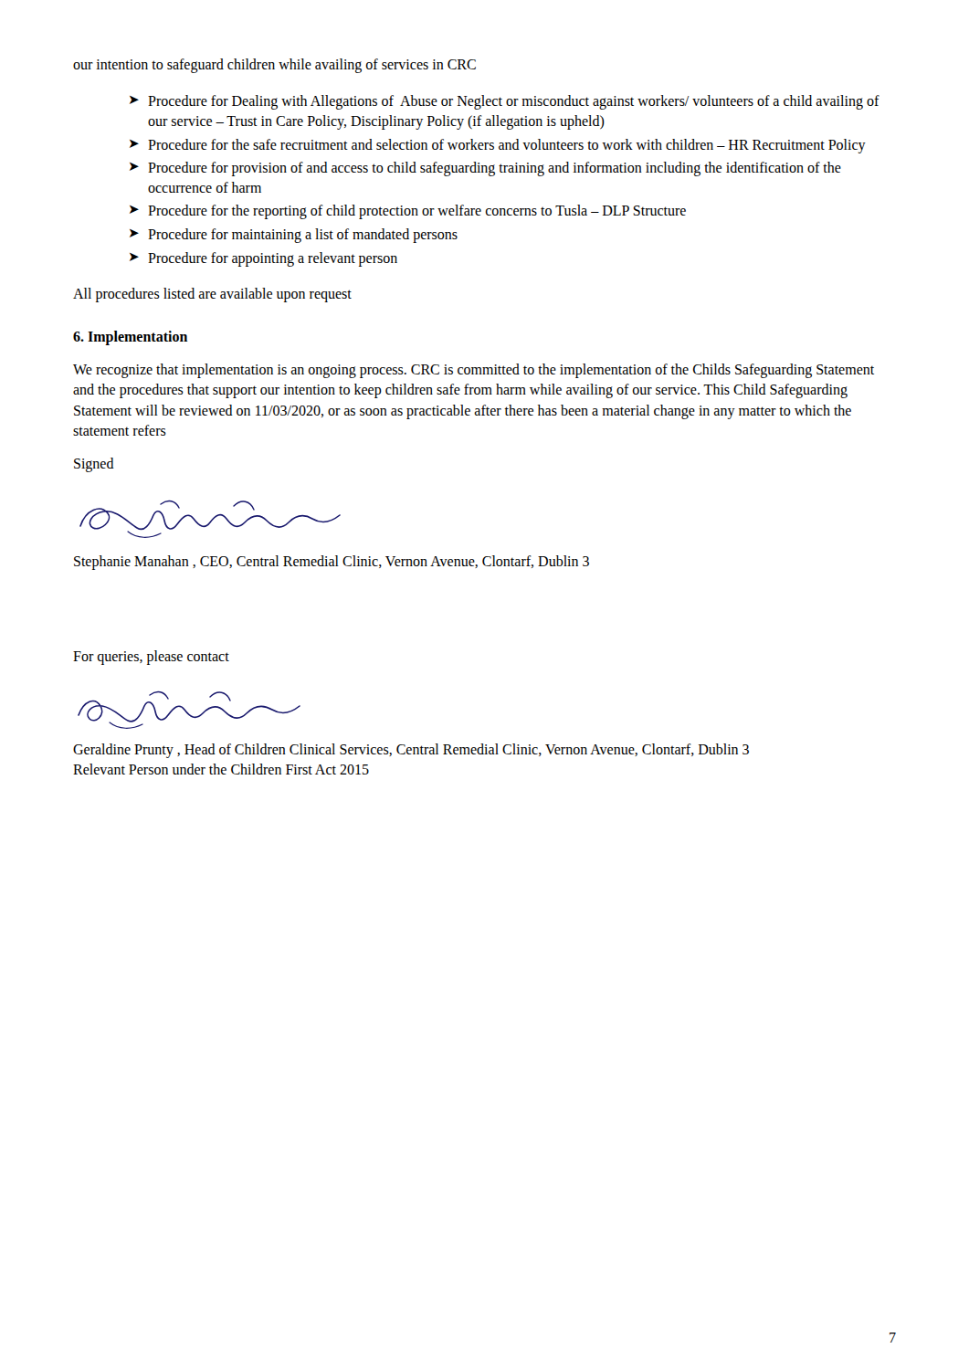our intention to safeguard children while availing of services in CRC
Procedure for Dealing with Allegations of Abuse or Neglect or misconduct against workers/ volunteers of a child availing of our service – Trust in Care Policy, Disciplinary Policy (if allegation is upheld)
Procedure for the safe recruitment and selection of workers and volunteers to work with children – HR Recruitment Policy
Procedure for provision of and access to child safeguarding training and information including the identification of the occurrence of harm
Procedure for the reporting of child protection or welfare concerns to Tusla – DLP Structure
Procedure for maintaining a list of mandated persons
Procedure for appointing a relevant person
All procedures listed are available upon request
6. Implementation
We recognize that implementation is an ongoing process. CRC is committed to the implementation of the Childs Safeguarding Statement and the procedures that support our intention to keep children safe from harm while availing of our service. This Child Safeguarding Statement will be reviewed on 11/03/2020, or as soon as practicable after there has been a material change in any matter to which the statement refers
Signed
Stephanie Manahan , CEO, Central Remedial Clinic, Vernon Avenue, Clontarf, Dublin 3
For queries, please contact
Geraldine Prunty , Head of Children Clinical Services, Central Remedial Clinic, Vernon Avenue, Clontarf, Dublin 3
Relevant Person under the Children First Act 2015
7